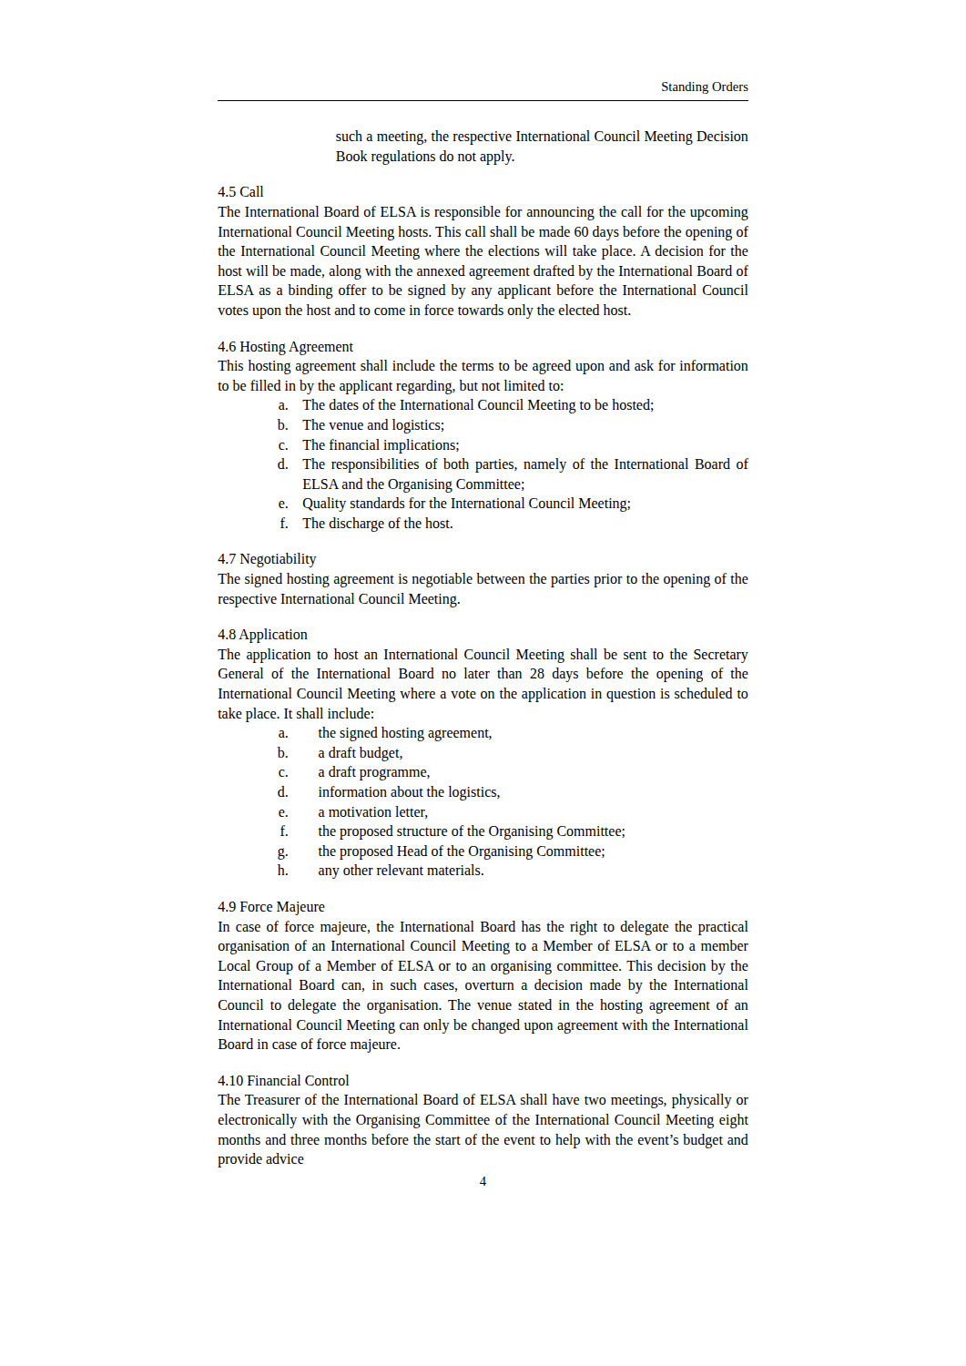Standing Orders
such a meeting, the respective International Council Meeting Decision Book regulations do not apply.
4.5 Call
The International Board of ELSA is responsible for announcing the call for the upcoming International Council Meeting hosts. This call shall be made 60 days before the opening of the International Council Meeting where the elections will take place. A decision for the host will be made, along with the annexed agreement drafted by the International Board of ELSA as a binding offer to be signed by any applicant before the International Council votes upon the host and to come in force towards only the elected host.
4.6 Hosting Agreement
This hosting agreement shall include the terms to be agreed upon and ask for information to be filled in by the applicant regarding, but not limited to:
The dates of the International Council Meeting to be hosted;
The venue and logistics;
The financial implications;
The responsibilities of both parties, namely of the International Board of ELSA and the Organising Committee;
Quality standards for the International Council Meeting;
The discharge of the host.
4.7 Negotiability
The signed hosting agreement is negotiable between the parties prior to the opening of the respective International Council Meeting.
4.8 Application
The application to host an International Council Meeting shall be sent to the Secretary General of the International Board no later than 28 days before the opening of the International Council Meeting where a vote on the application in question is scheduled to take place. It shall include:
the signed hosting agreement,
a draft budget,
a draft programme,
information about the logistics,
a motivation letter,
the proposed structure of the Organising Committee;
the proposed Head of the Organising Committee;
any other relevant materials.
4.9 Force Majeure
In case of force majeure, the International Board has the right to delegate the practical organisation of an International Council Meeting to a Member of ELSA or to a member Local Group of a Member of ELSA or to an organising committee. This decision by the International Board can, in such cases, overturn a decision made by the International Council to delegate the organisation. The venue stated in the hosting agreement of an International Council Meeting can only be changed upon agreement with the International Board in case of force majeure.
4.10 Financial Control
The Treasurer of the International Board of ELSA shall have two meetings, physically or electronically with the Organising Committee of the International Council Meeting eight months and three months before the start of the event to help with the event’s budget and provide advice
4